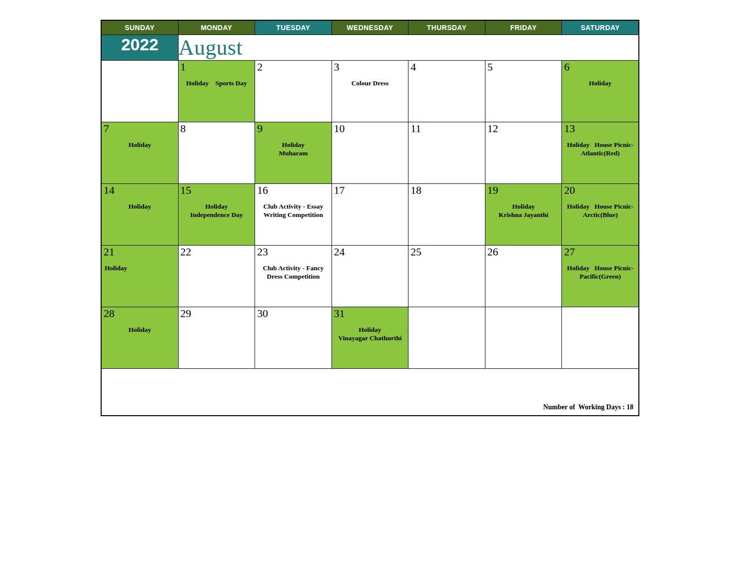| 2022 | August |
| SUNDAY | MONDAY | TUESDAY | WEDNESDAY | THURSDAY | FRIDAY | SATURDAY |
| | 1 Holiday Sports Day | 2 | 3 Colour Dress | 4 | 5 | 6 Holiday |
| 7 Holiday | 8 | 9 Holiday Muharam | 10 | 11 | 12 | 13 Holiday House Picnic- Atlantic(Red) |
| 14 Holiday | 15 Holiday Independence Day | 16 Club Activity - Essay Writing Competition | 17 | 18 | 19 Holiday Krishna Jayanthi | 20 Holiday House Picnic- Arctic(Blue) |
| 21 Holiday | 22 | 23 Club Activity - Fancy Dress Competition | 24 | 25 | 26 | 27 Holiday House Picnic- Pacific(Green) |
| 28 Holiday | 29 | 30 | 31 Holiday Vinayagar Chathurthi | | | |
| Number of Working Days : 18 |